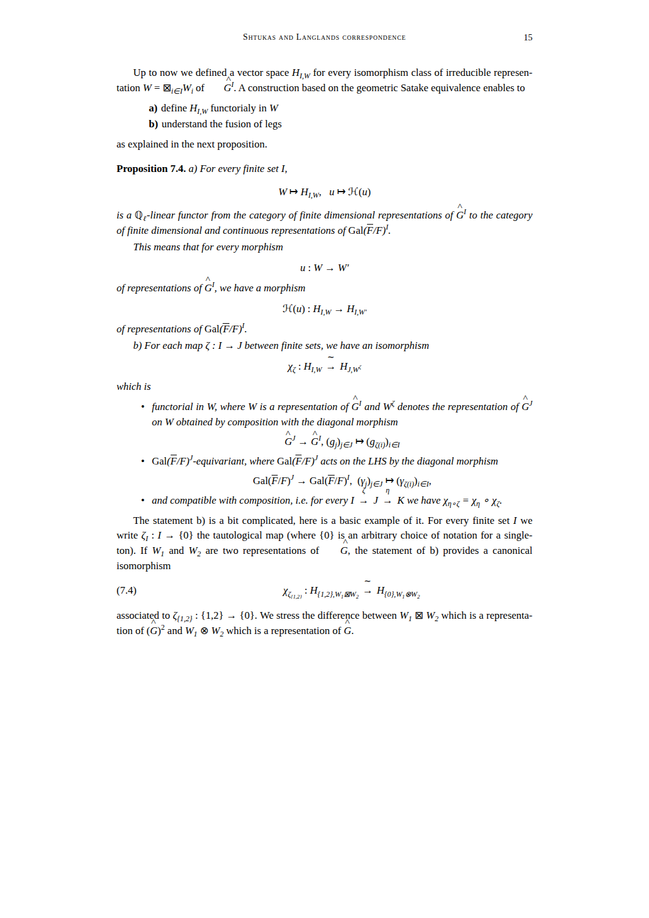Shtukas and Langlands correspondence 15
Up to now we defined a vector space HI,W for every isomorphism class of irreducible representation W = ⊠i∈IWi of GI. A construction based on the geometric Satake equivalence enables to
a) define HI,W functorialy in W
b) understand the fusion of legs
as explained in the next proposition.
Proposition 7.4. a) For every finite set I,
W ↦ HI,W, u ↦ ℋ(u)
is a ℚℓ-linear functor from the category of finite dimensional representations of GI to the category of finite dimensional and continuous representations of Gal(F/F)I.
This means that for every morphism
u : W → W′
of representations of GI, we have a morphism
ℋ(u) : HI,W → HI,W′
of representations of Gal(F/F)I.
b) For each map ζ : I → J between finite sets, we have an isomorphism
χζ : HI,W ∼→ HJ,Wζ
which is
functorial in W, where W is a representation of GI and Wζ denotes the representation of GJ on W obtained by composition with the diagonal morphism
GJ → GI, (gj)j∈J ↦ (gζ(i))i∈I
Gal(F/F)J-equivariant, where Gal(F/F)J acts on the LHS by the diagonal morphism
Gal(F/F)J → Gal(F/F)I, (γj)j∈J ↦ (γζ(i))i∈I,
and compatible with composition, i.e. for every I ζ→ J η→ K we have χη∘ζ = χη ∘ χζ.
The statement b) is a bit complicated, here is a basic example of it. For every finite set I we write ζI : I → {0} the tautological map (where {0} is an arbitrary choice of notation for a singleton). If W1 and W2 are two representations of G, the statement of b) provides a canonical isomorphism
(7.4) χζ{1,2} : H{1,2},W1⊠W2 ∼→ H{0},W1⊗W2
associated to ζ{1,2} : {1,2} → {0}. We stress the difference between W1 ⊠ W2 which is a representation of (G)2 and W1 ⊗ W2 which is a representation of G.